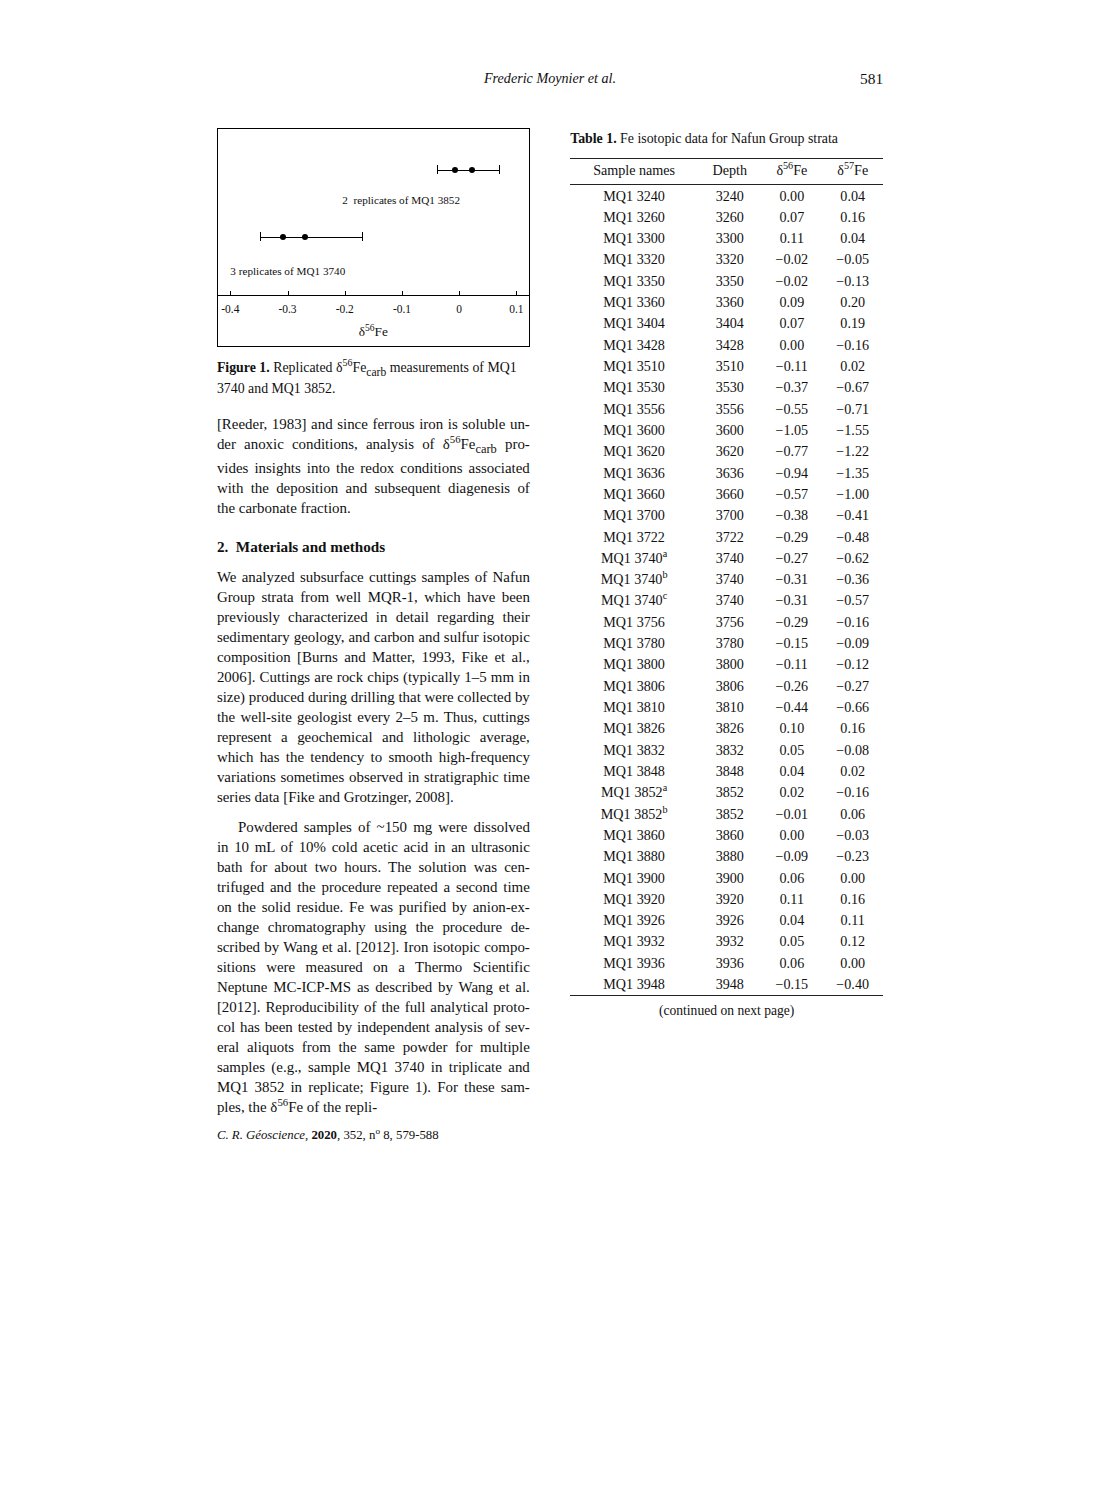Frederic Moynier et al. 581
-0.4
-0.3
-0.2
-0.1
0
0.1
δ56Fe
2 replicates of MQ1 3852
3 replicates of MQ1 3740
Figure 1. Replicated δ56Fecarb measurements of MQ1 3740 and MQ1 3852.
[Reeder, 1983] and since ferrous iron is soluble under anoxic conditions, analysis of δ56Fecarb provides insights into the redox conditions associated with the deposition and subsequent diagenesis of the carbonate fraction.
2. Materials and methods
We analyzed subsurface cuttings samples of Nafun Group strata from well MQR-1, which have been previously characterized in detail regarding their sedimentary geology, and carbon and sulfur isotopic composition [Burns and Matter, 1993, Fike et al., 2006]. Cuttings are rock chips (typically 1–5 mm in size) produced during drilling that were collected by the well-site geologist every 2–5 m. Thus, cuttings represent a geochemical and lithologic average, which has the tendency to smooth high-frequency variations sometimes observed in stratigraphic time series data [Fike and Grotzinger, 2008].
Powdered samples of ~150 mg were dissolved in 10 mL of 10% cold acetic acid in an ultrasonic bath for about two hours. The solution was centrifuged and the procedure repeated a second time on the solid residue. Fe was purified by anion-exchange chromatography using the procedure described by Wang et al. [2012]. Iron isotopic compositions were measured on a Thermo Scientific Neptune MC-ICP-MS as described by Wang et al. [2012]. Reproducibility of the full analytical protocol has been tested by independent analysis of several aliquots from the same powder for multiple samples (e.g., sample MQ1 3740 in triplicate and MQ1 3852 in replicate; Figure 1). For these samples, the δ56Fe of the repli-
Table 1. Fe isotopic data for Nafun Group strata
| Sample names | Depth | δ 56 Fe | δ 57 Fe |
| --- | --- | --- | --- |
| MQ1 3240 | 3240 | 0.00 | 0.04 |
| MQ1 3260 | 3260 | 0.07 | 0.16 |
| MQ1 3300 | 3300 | 0.11 | 0.04 |
| MQ1 3320 | 3320 | −0.02 | −0.05 |
| MQ1 3350 | 3350 | −0.02 | −0.13 |
| MQ1 3360 | 3360 | 0.09 | 0.20 |
| MQ1 3404 | 3404 | 0.07 | 0.19 |
| MQ1 3428 | 3428 | 0.00 | −0.16 |
| MQ1 3510 | 3510 | −0.11 | 0.02 |
| MQ1 3530 | 3530 | −0.37 | −0.67 |
| MQ1 3556 | 3556 | −0.55 | −0.71 |
| MQ1 3600 | 3600 | −1.05 | −1.55 |
| MQ1 3620 | 3620 | −0.77 | −1.22 |
| MQ1 3636 | 3636 | −0.94 | −1.35 |
| MQ1 3660 | 3660 | −0.57 | −1.00 |
| MQ1 3700 | 3700 | −0.38 | −0.41 |
| MQ1 3722 | 3722 | −0.29 | −0.48 |
| MQ1 3740 a | 3740 | −0.27 | −0.62 |
| MQ1 3740 b | 3740 | −0.31 | −0.36 |
| MQ1 3740 c | 3740 | −0.31 | −0.57 |
| MQ1 3756 | 3756 | −0.29 | −0.16 |
| MQ1 3780 | 3780 | −0.15 | −0.09 |
| MQ1 3800 | 3800 | −0.11 | −0.12 |
| MQ1 3806 | 3806 | −0.26 | −0.27 |
| MQ1 3810 | 3810 | −0.44 | −0.66 |
| MQ1 3826 | 3826 | 0.10 | 0.16 |
| MQ1 3832 | 3832 | 0.05 | −0.08 |
| MQ1 3848 | 3848 | 0.04 | 0.02 |
| MQ1 3852 a | 3852 | 0.02 | −0.16 |
| MQ1 3852 b | 3852 | −0.01 | 0.06 |
| MQ1 3860 | 3860 | 0.00 | −0.03 |
| MQ1 3880 | 3880 | −0.09 | −0.23 |
| MQ1 3900 | 3900 | 0.06 | 0.00 |
| MQ1 3920 | 3920 | 0.11 | 0.16 |
| MQ1 3926 | 3926 | 0.04 | 0.11 |
| MQ1 3932 | 3932 | 0.05 | 0.12 |
| MQ1 3936 | 3936 | 0.06 | 0.00 |
| MQ1 3948 | 3948 | −0.15 | −0.40 |
(continued on next page)
C. R. Géoscience, 2020, 352, no 8, 579-588